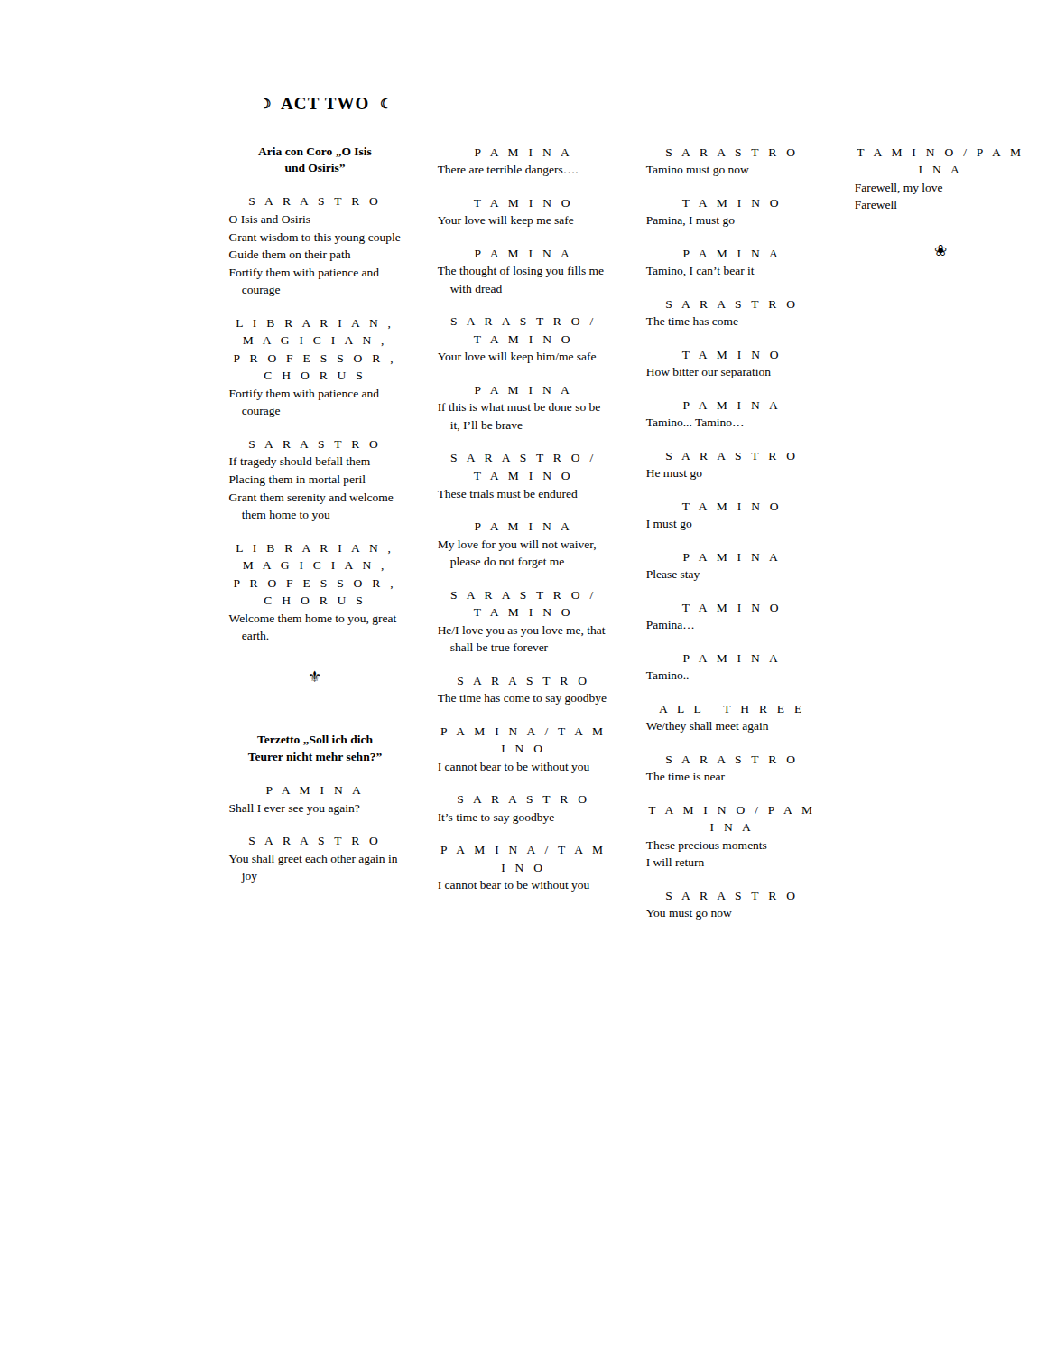☽ ACT TWO ☾
Aria con Coro „O Isis
und Osiris”
S A R A S T R O
O Isis and Osiris
Grant wisdom to this young couple
Guide them on their path
Fortify them with patience and courage
L I B R A R I A N ,
M A G I C I A N ,
P R O F E S S O R ,
C H O R U S
Fortify them with patience and courage
S A R A S T R O
If tragedy should befall them
Placing them in mortal peril
Grant them serenity and welcome them home to you
L I B R A R I A N ,
M A G I C I A N ,
P R O F E S S O R ,
C H O R U S
Welcome them home to you, great earth.
⚜
Terzetto „Soll ich dich
Teurer nicht mehr sehn?”
P A M I N A
Shall I ever see you again?
S A R A S T R O
You shall greet each other again in joy
P A M I N A
There are terrible dangers….
T A M I N O
Your love will keep me safe
P A M I N A
The thought of losing you fills me with dread
S A R A S T R O /
T A M I N O
Your love will keep him/me safe
P A M I N A
If this is what must be done so be it, I’ll be brave
S A R A S T R O /
T A M I N O
These trials must be endured
P A M I N A
My love for you will not waiver, please do not forget me
S A R A S T R O /
T A M I N O
He/I love you as you love me, that shall be true forever
S A R A S T R O
The time has come to say goodbye
P A M I N A / T A M I N O
I cannot bear to be without you
S A R A S T R O
It’s time to say goodbye
P A M I N A / T A M I N O
I cannot bear to be without you
S A R A S T R O
Tamino must go now
T A M I N O
Pamina, I must go
P A M I N A
Tamino, I can’t bear it
S A R A S T R O
The time has come
T A M I N O
How bitter our separation
P A M I N A
Tamino... Tamino…
S A R A S T R O
He must go
T A M I N O
I must go
P A M I N A
Please stay
T A M I N O
Pamina…
P A M I N A
Tamino..
A L L T H R E E
We/they shall meet again
S A R A S T R O
The time is near
T A M I N O / P A M I N A
These precious moments
I will return
S A R A S T R O
You must go now
T A M I N O / P A M I N A
Farewell, my love
Farewell
❀